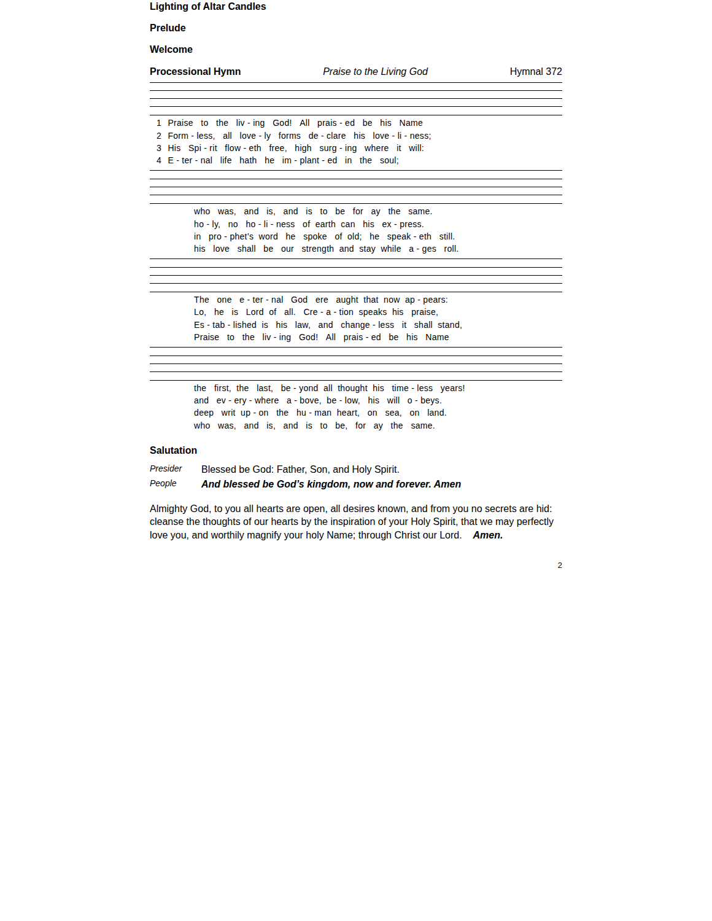Lighting of Altar Candles
Prelude
Welcome
Processional Hymn Praise to the Living God Hymnal 372
| 1 | Praise to the liv - ing God! All prais - ed be his Name |
| 2 | Form - less, all love - ly forms de - clare his love - li - ness; |
| 3 | His Spi - rit flow - eth free, high surg - ing where it will: |
| 4 | E - ter - nal life hath he im - plant - ed in the soul; |
| | who was, and is, and is to be for ay the same. |
| | ho - ly, no ho - li - ness of earth can his ex - press. |
| | in pro - phet’s word he spoke of old; he speak - eth still. |
| | his love shall be our strength and stay while a - ges roll. |
| | The one e - ter - nal God ere aught that now ap - pears: |
| | Lo, he is Lord of all. Cre - a - tion speaks his praise, |
| | Es - tab - lished is his law, and change - less it shall stand, |
| | Praise to the liv - ing God! All prais - ed be his Name |
| | the first, the last, be - yond all thought his time - less years! |
| | and ev - ery - where a - bove, be - low, his will o - beys. |
| | deep writ up - on the hu - man heart, on sea, on land. |
| | who was, and is, and is to be, for ay the same. |
Salutation
| Presider | Blessed be God: Father, Son, and Holy Spirit. |
| People | And blessed be God’s kingdom, now and forever. Amen |
Almighty God, to you all hearts are open, all desires known, and from you no secrets are hid: cleanse the thoughts of our hearts by the inspiration of your Holy Spirit, that we may perfectly love you, and worthily magnify your holy Name; through Christ our Lord. Amen.
2